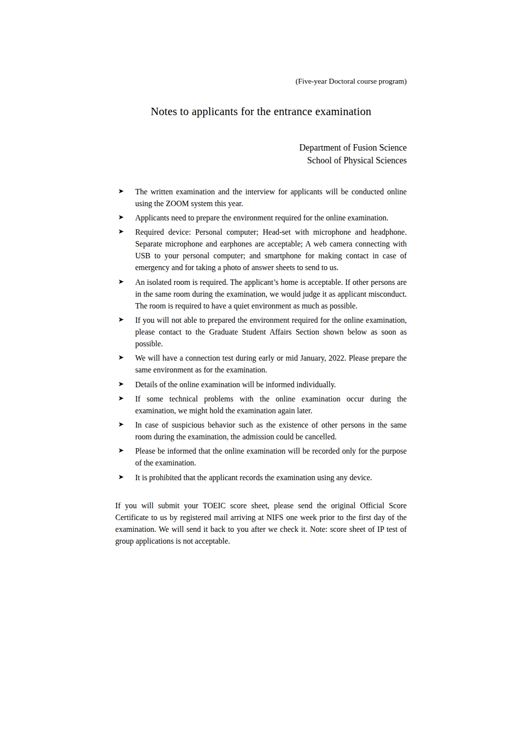(Five-year Doctoral course program)
Notes to applicants for the entrance examination
Department of Fusion Science
School of Physical Sciences
The written examination and the interview for applicants will be conducted online using the ZOOM system this year.
Applicants need to prepare the environment required for the online examination.
Required device: Personal computer; Head-set with microphone and headphone. Separate microphone and earphones are acceptable; A web camera connecting with USB to your personal computer; and smartphone for making contact in case of emergency and for taking a photo of answer sheets to send to us.
An isolated room is required. The applicant’s home is acceptable. If other persons are in the same room during the examination, we would judge it as applicant misconduct. The room is required to have a quiet environment as much as possible.
If you will not able to prepared the environment required for the online examination, please contact to the Graduate Student Affairs Section shown below as soon as possible.
We will have a connection test during early or mid January, 2022. Please prepare the same environment as for the examination.
Details of the online examination will be informed individually.
If some technical problems with the online examination occur during the examination, we might hold the examination again later.
In case of suspicious behavior such as the existence of other persons in the same room during the examination, the admission could be cancelled.
Please be informed that the online examination will be recorded only for the purpose of the examination.
It is prohibited that the applicant records the examination using any device.
If you will submit your TOEIC score sheet, please send the original Official Score Certificate to us by registered mail arriving at NIFS one week prior to the first day of the examination. We will send it back to you after we check it. Note: score sheet of IP test of group applications is not acceptable.